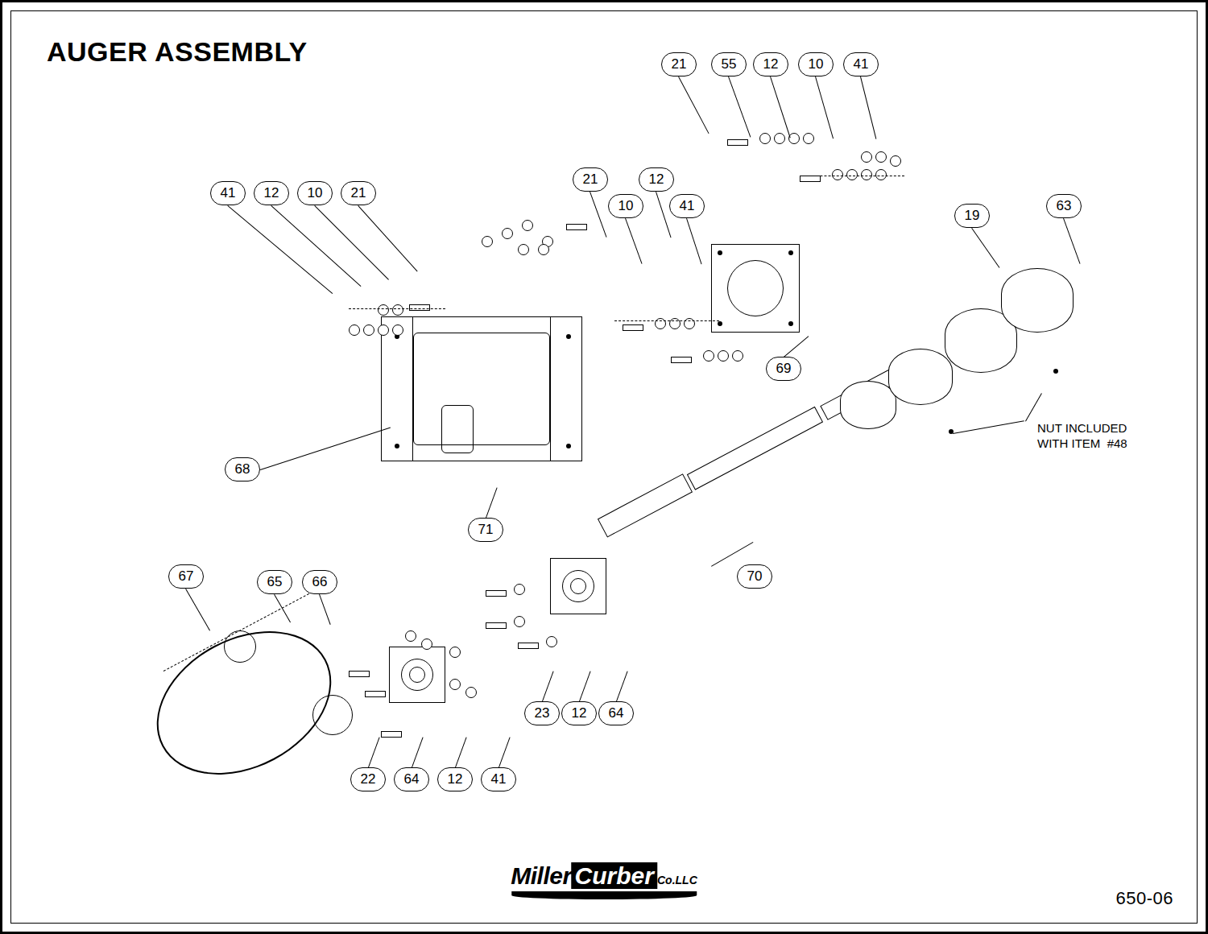AUGER ASSEMBLY
21
55
12
10
41
41
12
10
21
21
12
10
41
19
63
69
68
71
70
67
65
66
23
12
64
22
64
12
41
NUT INCLUDED
WITH ITEM #48
Miller Curber Co.LLC
650-06